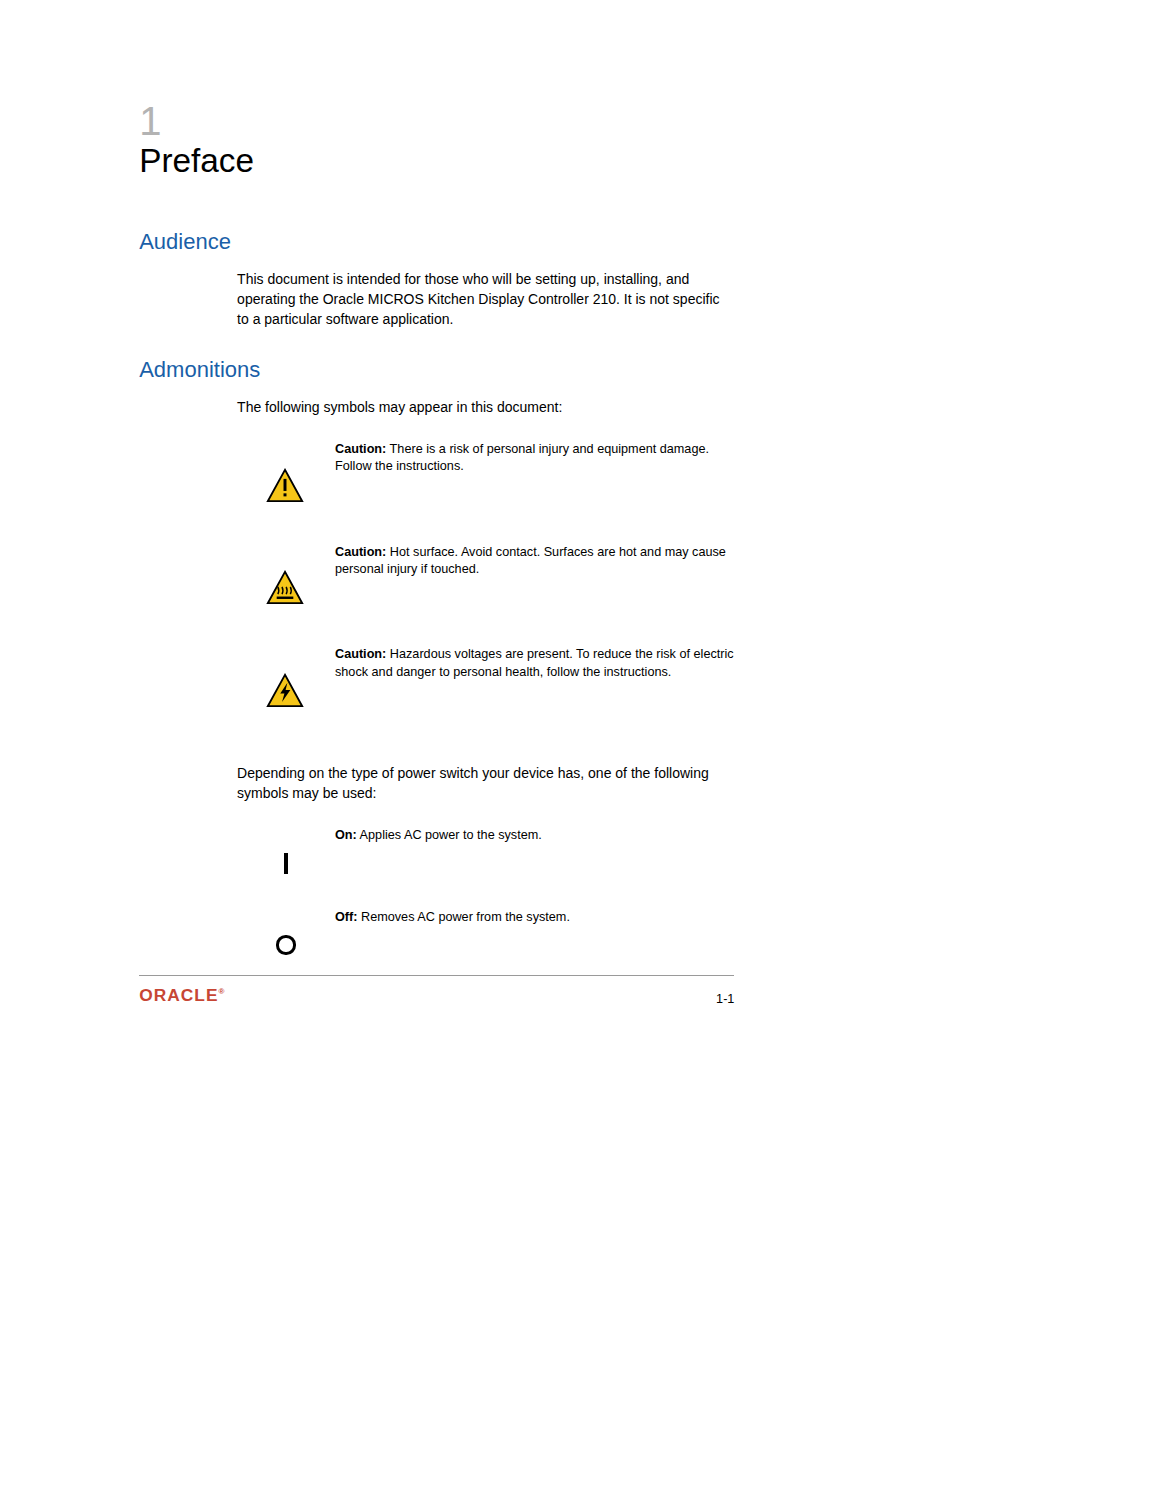1
Preface
Audience
This document is intended for those who will be setting up, installing, and operating the Oracle MICROS Kitchen Display Controller 210. It is not specific to a particular software application.
Admonitions
The following symbols may appear in this document:
Caution: There is a risk of personal injury and equipment damage. Follow the instructions.
Caution: Hot surface. Avoid contact. Surfaces are hot and may cause personal injury if touched.
Caution: Hazardous voltages are present. To reduce the risk of electric shock and danger to personal health, follow the instructions.
Depending on the type of power switch your device has, one of the following symbols may be used:
On: Applies AC power to the system.
Off: Removes AC power from the system.
ORACLE®
1-1